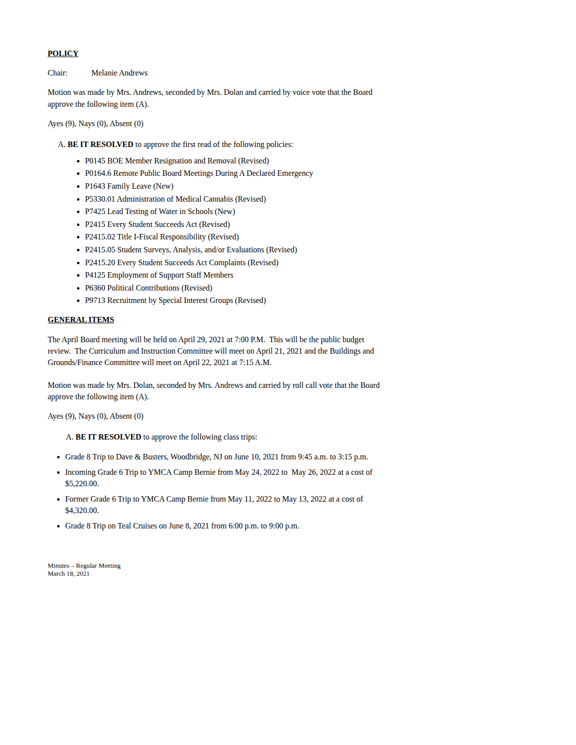POLICY
Chair: Melanie Andrews
Motion was made by Mrs. Andrews, seconded by Mrs. Dolan and carried by voice vote that the Board approve the following item (A).
Ayes (9), Nays (0), Absent (0)
BE IT RESOLVED to approve the first read of the following policies:
P0145 BOE Member Resignation and Removal (Revised)
P0164.6 Remote Public Board Meetings During A Declared Emergency
P1643 Family Leave (New)
P5330.01 Administration of Medical Cannabis (Revised)
P7425 Lead Testing of Water in Schools (New)
P2415 Every Student Succeeds Act (Revised)
P2415.02 Title I-Fiscal Responsibility (Revised)
P2415.05 Student Surveys, Analysis, and/or Evaluations (Revised)
P2415.20 Every Student Succeeds Act Complaints (Revised)
P4125 Employment of Support Staff Members
P6360 Political Contributions (Revised)
P9713 Recruitment by Special Interest Groups (Revised)
GENERAL ITEMS
The April Board meeting will be held on April 29, 2021 at 7:00 P.M. This will be the public budget review. The Curriculum and Instruction Committee will meet on April 21, 2021 and the Buildings and Grounds/Finance Committee will meet on April 22, 2021 at 7:15 A.M.
Motion was made by Mrs. Dolan, seconded by Mrs. Andrews and carried by roll call vote that the Board approve the following item (A).
Ayes (9), Nays (0), Absent (0)
BE IT RESOLVED to approve the following class trips:
Grade 8 Trip to Dave & Busters, Woodbridge, NJ on June 10, 2021 from 9:45 a.m. to 3:15 p.m.
Incoming Grade 6 Trip to YMCA Camp Bernie from May 24, 2022 to May 26, 2022 at a cost of $5,220.00.
Former Grade 6 Trip to YMCA Camp Bernie from May 11, 2022 to May 13, 2022 at a cost of $4,320.00.
Grade 8 Trip on Teal Cruises on June 8, 2021 from 6:00 p.m. to 9:00 p.m.
Minutes – Regular Meeting
March 18, 2021